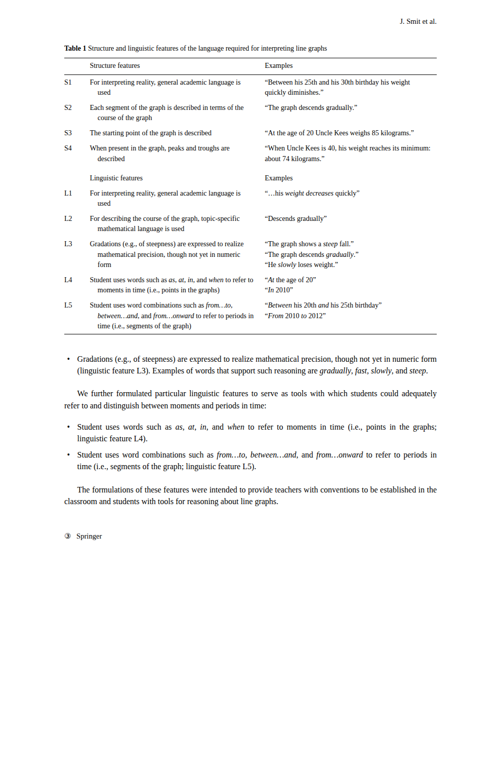J. Smit et al.
Table 1 Structure and linguistic features of the language required for interpreting line graphs
| | Structure features | Examples |
| --- | --- | --- |
| S1 | For interpreting reality, general academic language is used | “Between his 25th and his 30th birthday his weight quickly diminishes.” |
| S2 | Each segment of the graph is described in terms of the course of the graph | “The graph descends gradually.” |
| S3 | The starting point of the graph is described | “At the age of 20 Uncle Kees weighs 85 kilograms.” |
| S4 | When present in the graph, peaks and troughs are described | “When Uncle Kees is 40, his weight reaches its minimum: about 74 kilograms.” |
| | Linguistic features | Examples |
| L1 | For interpreting reality, general academic language is used | “…his weight decreases quickly” |
| L2 | For describing the course of the graph, topic-specific mathematical language is used | “Descends gradually” |
| L3 | Gradations (e.g., of steepness) are expressed to realize mathematical precision, though not yet in numeric form | “The graph shows a steep fall.” “The graph descends gradually .” “He slowly loses weight.” |
| L4 | Student uses words such as as , at , in , and when to refer to moments in time (i.e., points in the graphs) | “ At the age of 20” “ In 2010” |
| L5 | Student uses word combinations such as from…to , between…and , and from…onward to refer to periods in time (i.e., segments of the graph) | “ Between his 20th and his 25th birthday” “ From 2010 to 2012” |
Gradations (e.g., of steepness) are expressed to realize mathematical precision, though not yet in numeric form (linguistic feature L3). Examples of words that support such reasoning are gradually, fast, slowly, and steep.
We further formulated particular linguistic features to serve as tools with which students could adequately refer to and distinguish between moments and periods in time:
Student uses words such as as, at, in, and when to refer to moments in time (i.e., points in the graphs; linguistic feature L4).
Student uses word combinations such as from…to, between…and, and from…onward to refer to periods in time (i.e., segments of the graph; linguistic feature L5).
The formulations of these features were intended to provide teachers with conventions to be established in the classroom and students with tools for reasoning about line graphs.
③ Springer